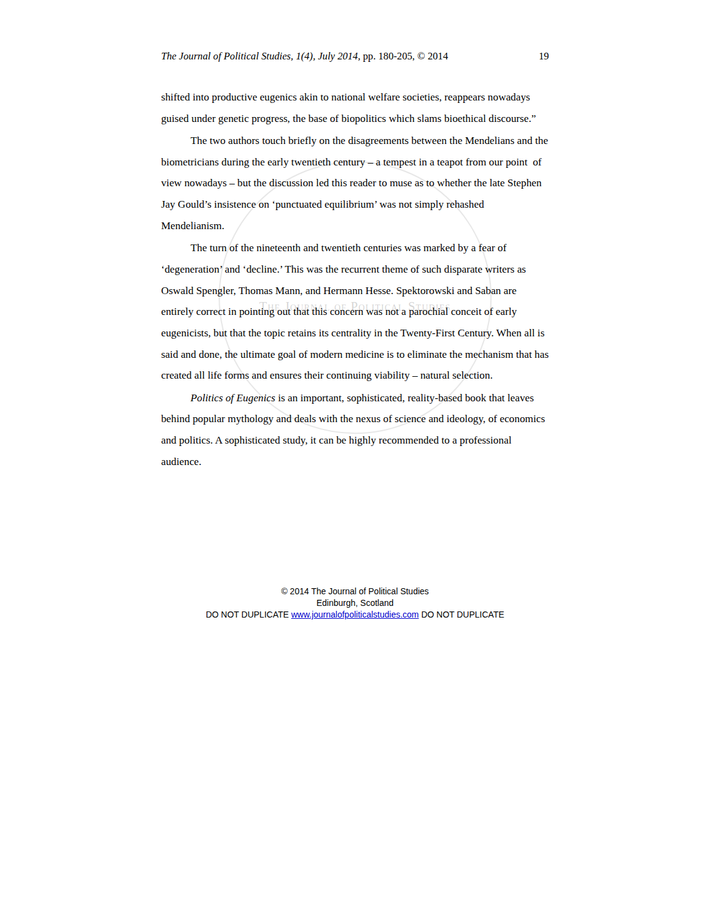The Journal of Political Studies
The Journal of Political Studies, 1(4), July 2014, pp. 180-205, © 2014
19
shifted into productive eugenics akin to national welfare societies, reappears nowadays guised under genetic progress, the base of biopolitics which slams bioethical discourse.”
The two authors touch briefly on the disagreements between the Mendelians and the biometricians during the early twentieth century – a tempest in a teapot from our point of view nowadays – but the discussion led this reader to muse as to whether the late Stephen Jay Gould’s insistence on ‘punctuated equilibrium’ was not simply rehashed Mendelianism.
The turn of the nineteenth and twentieth centuries was marked by a fear of ‘degeneration’ and ‘decline.’ This was the recurrent theme of such disparate writers as Oswald Spengler, Thomas Mann, and Hermann Hesse. Spektorowski and Saban are entirely correct in pointing out that this concern was not a parochial conceit of early eugenicists, but that the topic retains its centrality in the Twenty-First Century. When all is said and done, the ultimate goal of modern medicine is to eliminate the mechanism that has created all life forms and ensures their continuing viability – natural selection.
Politics of Eugenics is an important, sophisticated, reality-based book that leaves behind popular mythology and deals with the nexus of science and ideology, of economics and politics. A sophisticated study, it can be highly recommended to a professional audience.
© 2014 The Journal of Political Studies
Edinburgh, Scotland
DO NOT DUPLICATE www.journalofpoliticalstudies.com DO NOT DUPLICATE